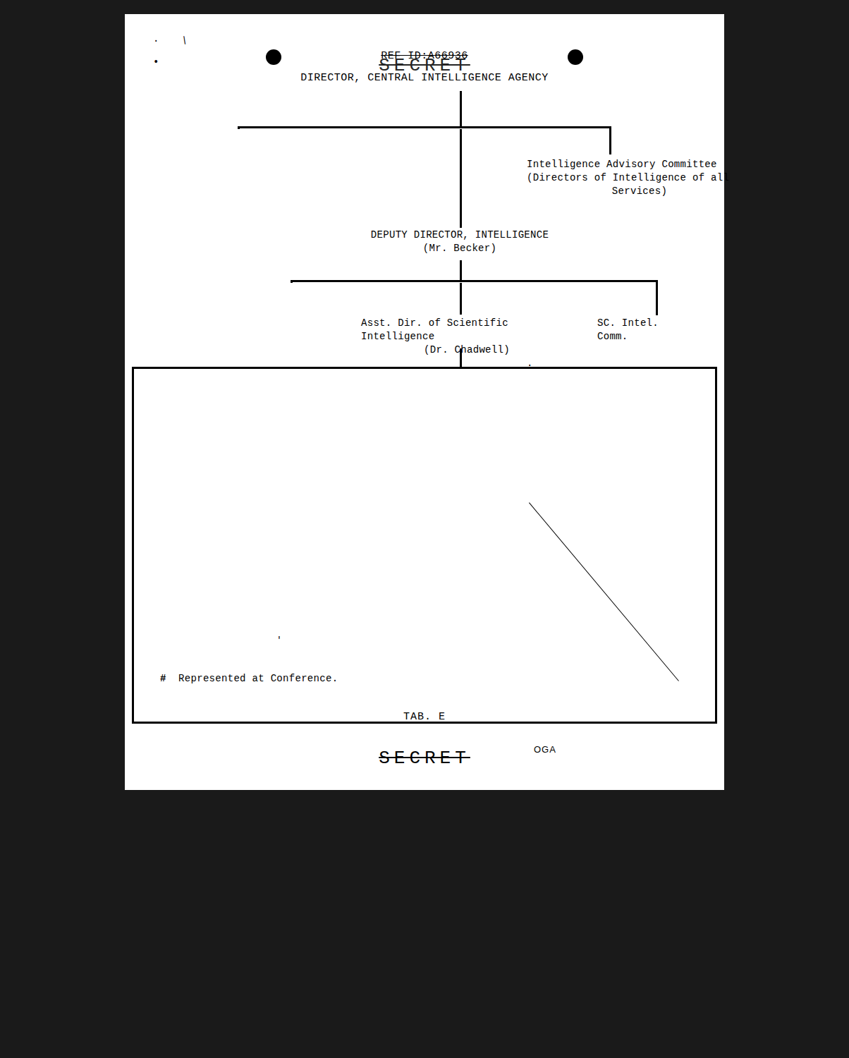· \ •
REF ID:A66936
SECRET
DIRECTOR, CENTRAL INTELLIGENCE AGENCY
Intelligence Advisory Committee
(Directors of Intelligence of all
Services)
DEPUTY DIRECTOR, INTELLIGENCE
(Mr. Becker)
Asst. Dir. of Scientific Intelligence
(Dr. Chadwell)
SC. Intel. Comm.
·
OGA
'
# Represented at Conference.
TAB. E
SECRET